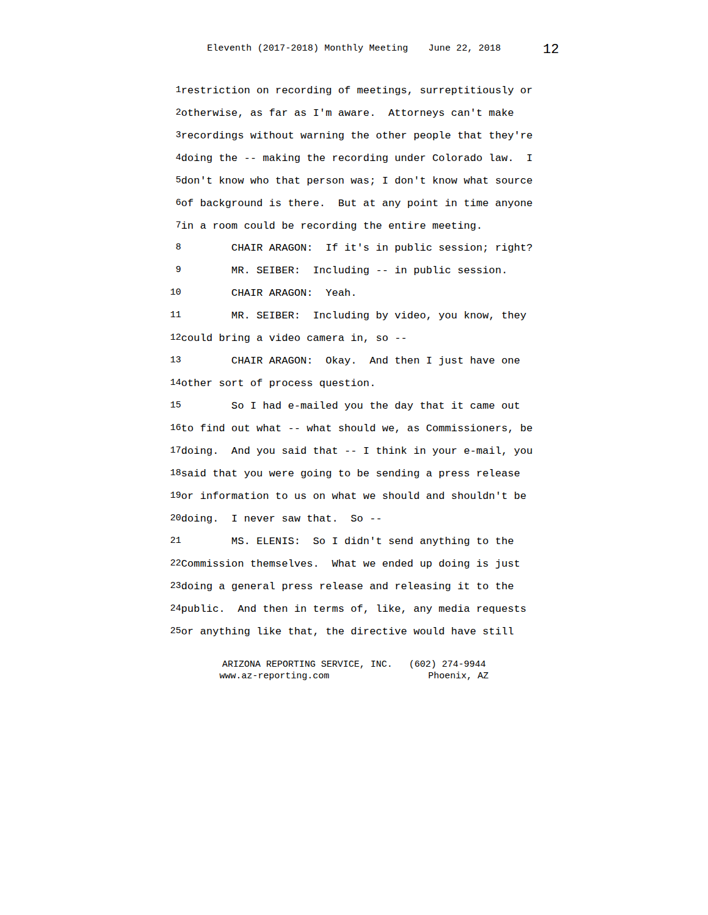Eleventh (2017-2018) Monthly Meeting June 22, 2018
12
| 1 | restriction on recording of meetings, surreptitiously or |
| 2 | otherwise, as far as I'm aware. Attorneys can't make |
| 3 | recordings without warning the other people that they're |
| 4 | doing the -- making the recording under Colorado law. I |
| 5 | don't know who that person was; I don't know what source |
| 6 | of background is there. But at any point in time anyone |
| 7 | in a room could be recording the entire meeting. |
| 8 | CHAIR ARAGON: If it's in public session; right? |
| 9 | MR. SEIBER: Including -- in public session. |
| 10 | CHAIR ARAGON: Yeah. |
| 11 | MR. SEIBER: Including by video, you know, they |
| 12 | could bring a video camera in, so -- |
| 13 | CHAIR ARAGON: Okay. And then I just have one |
| 14 | other sort of process question. |
| 15 | So I had e-mailed you the day that it came out |
| 16 | to find out what -- what should we, as Commissioners, be |
| 17 | doing. And you said that -- I think in your e-mail, you |
| 18 | said that you were going to be sending a press release |
| 19 | or information to us on what we should and shouldn't be |
| 20 | doing. I never saw that. So -- |
| 21 | MS. ELENIS: So I didn't send anything to the |
| 22 | Commission themselves. What we ended up doing is just |
| 23 | doing a general press release and releasing it to the |
| 24 | public. And then in terms of, like, any media requests |
| 25 | or anything like that, the directive would have still |
ARIZONA REPORTING SERVICE, INC. (602) 274-9944
www.az-reporting.com Phoenix, AZ